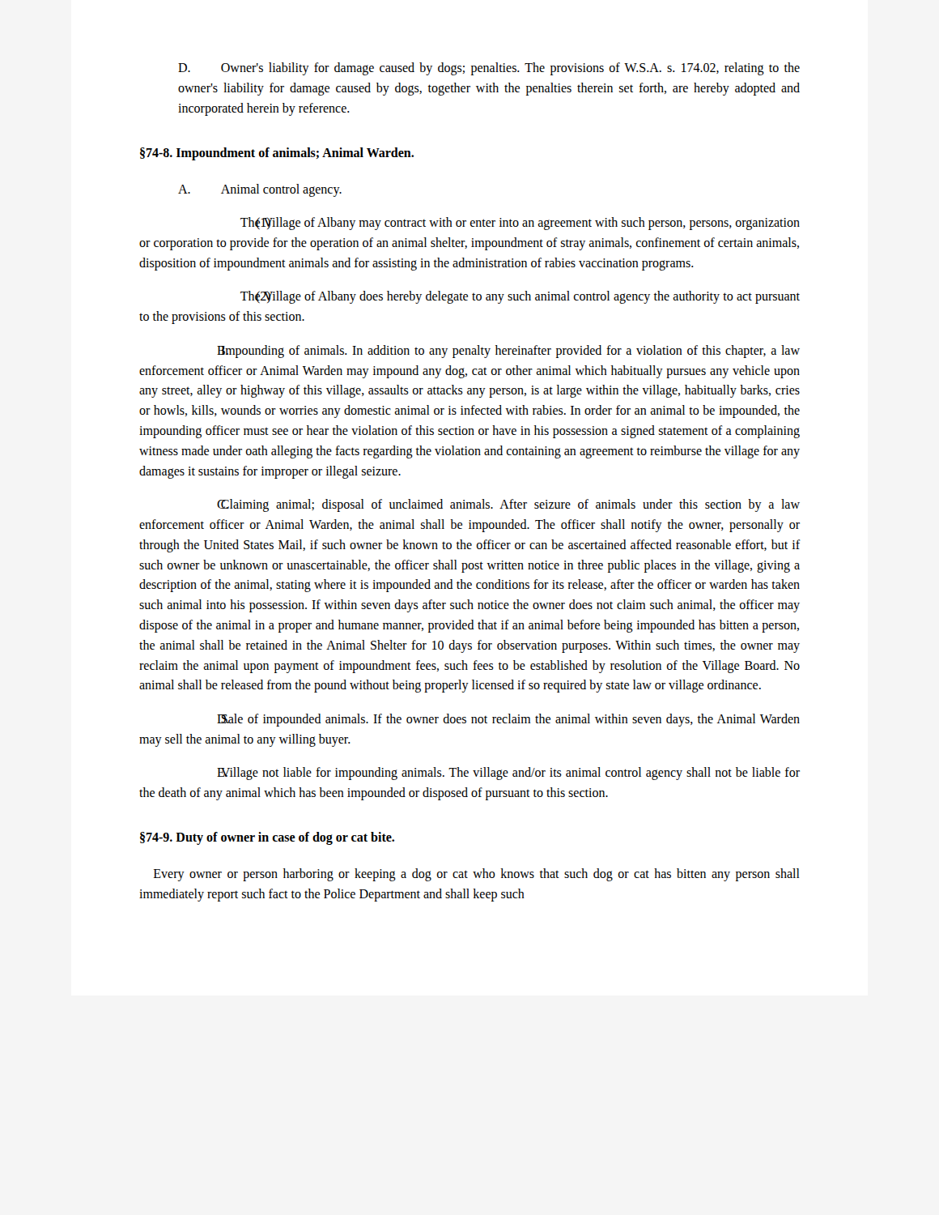D. Owner's liability for damage caused by dogs; penalties. The provisions of W.S.A. s. 174.02, relating to the owner's liability for damage caused by dogs, together with the penalties therein set forth, are hereby adopted and incorporated herein by reference.
§74-8. Impoundment of animals; Animal Warden.
A. Animal control agency.
(1) The Village of Albany may contract with or enter into an agreement with such person, persons, organization or corporation to provide for the operation of an animal shelter, impoundment of stray animals, confinement of certain animals, disposition of impoundment animals and for assisting in the administration of rabies vaccination programs.
(2) The Village of Albany does hereby delegate to any such animal control agency the authority to act pursuant to the provisions of this section.
B. Impounding of animals. In addition to any penalty hereinafter provided for a violation of this chapter, a law enforcement officer or Animal Warden may impound any dog, cat or other animal which habitually pursues any vehicle upon any street, alley or highway of this village, assaults or attacks any person, is at large within the village, habitually barks, cries or howls, kills, wounds or worries any domestic animal or is infected with rabies. In order for an animal to be impounded, the impounding officer must see or hear the violation of this section or have in his possession a signed statement of a complaining witness made under oath alleging the facts regarding the violation and containing an agreement to reimburse the village for any damages it sustains for improper or illegal seizure.
C. Claiming animal; disposal of unclaimed animals. After seizure of animals under this section by a law enforcement officer or Animal Warden, the animal shall be impounded. The officer shall notify the owner, personally or through the United States Mail, if such owner be known to the officer or can be ascertained affected reasonable effort, but if such owner be unknown or unascertainable, the officer shall post written notice in three public places in the village, giving a description of the animal, stating where it is impounded and the conditions for its release, after the officer or warden has taken such animal into his possession. If within seven days after such notice the owner does not claim such animal, the officer may dispose of the animal in a proper and humane manner, provided that if an animal before being impounded has bitten a person, the animal shall be retained in the Animal Shelter for 10 days for observation purposes. Within such times, the owner may reclaim the animal upon payment of impoundment fees, such fees to be established by resolution of the Village Board. No animal shall be released from the pound without being properly licensed if so required by state law or village ordinance.
D. Sale of impounded animals. If the owner does not reclaim the animal within seven days, the Animal Warden may sell the animal to any willing buyer.
E. Village not liable for impounding animals. The village and/or its animal control agency shall not be liable for the death of any animal which has been impounded or disposed of pursuant to this section.
§74-9. Duty of owner in case of dog or cat bite.
Every owner or person harboring or keeping a dog or cat who knows that such dog or cat has bitten any person shall immediately report such fact to the Police Department and shall keep such